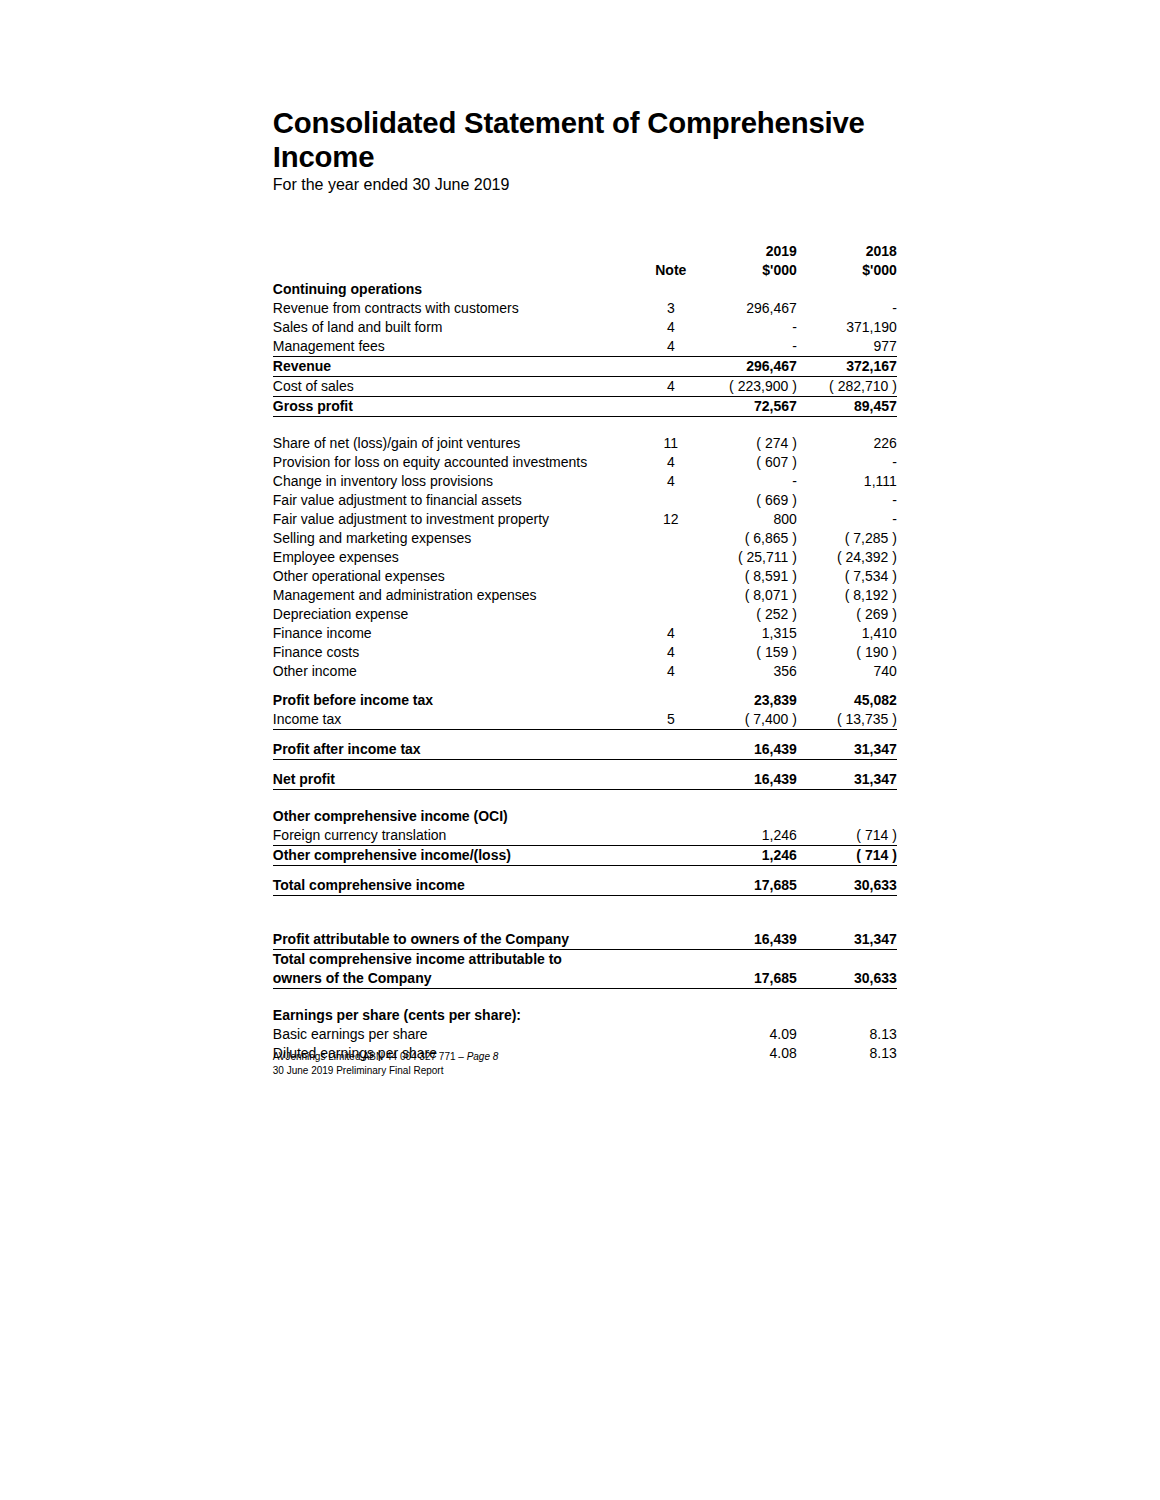Consolidated Statement of Comprehensive Income
For the year ended 30 June 2019
| | | 2019 | 2018 |
| | Note | $'000 | $'000 |
| Continuing operations | | | |
| Revenue from contracts with customers | 3 | 296,467 | - |
| Sales of land and built form | 4 | - | 371,190 |
| Management fees | 4 | - | 977 |
| Revenue | | 296,467 | 372,167 |
| Cost of sales | 4 | ( 223,900 ) | ( 282,710 ) |
| Gross profit | | 72,567 | 89,457 |
| Share of net (loss)/gain of joint ventures | 11 | ( 274 ) | 226 |
| Provision for loss on equity accounted investments | 4 | ( 607 ) | - |
| Change in inventory loss provisions | 4 | - | 1,111 |
| Fair value adjustment to financial assets | | ( 669 ) | - |
| Fair value adjustment to investment property | 12 | 800 | - |
| Selling and marketing expenses | | ( 6,865 ) | ( 7,285 ) |
| Employee expenses | | ( 25,711 ) | ( 24,392 ) |
| Other operational expenses | | ( 8,591 ) | ( 7,534 ) |
| Management and administration expenses | | ( 8,071 ) | ( 8,192 ) |
| Depreciation expense | | ( 252 ) | ( 269 ) |
| Finance income | 4 | 1,315 | 1,410 |
| Finance costs | 4 | ( 159 ) | ( 190 ) |
| Other income | 4 | 356 | 740 |
| Profit before income tax | | 23,839 | 45,082 |
| Income tax | 5 | ( 7,400 ) | ( 13,735 ) |
| Profit after income tax | | 16,439 | 31,347 |
| Net profit | | 16,439 | 31,347 |
| Other comprehensive income (OCI) | | | |
| Foreign currency translation | | 1,246 | ( 714 ) |
| Other comprehensive income/(loss) | | 1,246 | ( 714 ) |
| Total comprehensive income | | 17,685 | 30,633 |
| Profit attributable to owners of the Company | | 16,439 | 31,347 |
| Total comprehensive income attributable to | | | |
| owners of the Company | | 17,685 | 30,633 |
| Earnings per share (cents per share): | | | |
| Basic earnings per share | | 4.09 | 8.13 |
| Diluted earnings per share | | 4.08 | 8.13 |
AVJennings Limited ABN 44 004 327 771 – Page 8
30 June 2019 Preliminary Final Report